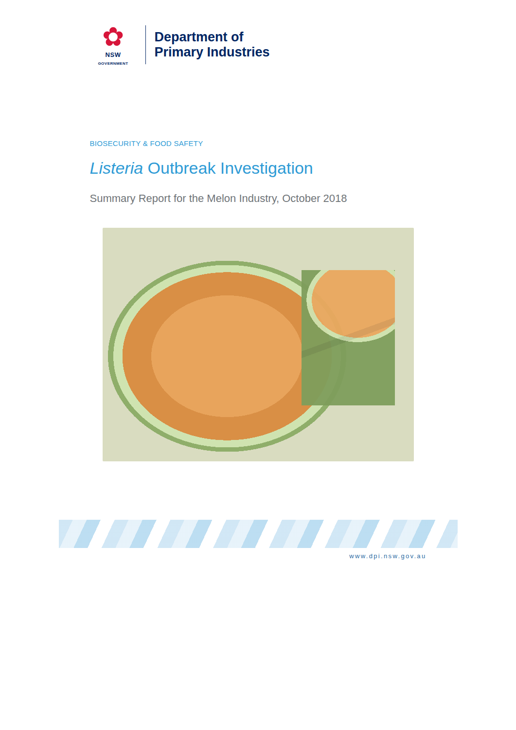✿ NSW
GOVERNMENT
Department of
Primary Industries
Biosecurity & Food Safety
Listeria Outbreak Investigation
Summary Report for the Melon Industry, October 2018
www.dpi.nsw.gov.au